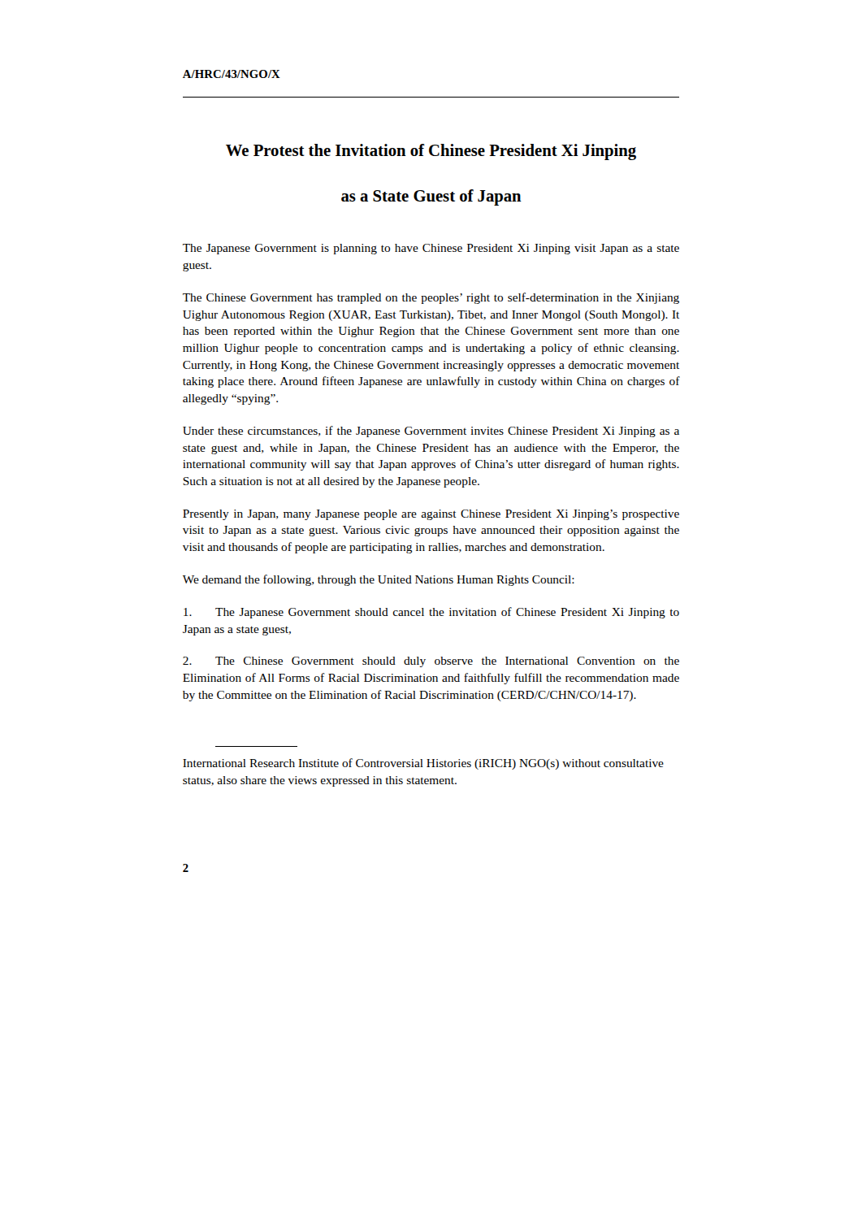A/HRC/43/NGO/X
We Protest the Invitation of Chinese President Xi Jinping as a State Guest of Japan
The Japanese Government is planning to have Chinese President Xi Jinping visit Japan as a state guest.
The Chinese Government has trampled on the peoples’ right to self-determination in the Xinjiang Uighur Autonomous Region (XUAR, East Turkistan), Tibet, and Inner Mongol (South Mongol). It has been reported within the Uighur Region that the Chinese Government sent more than one million Uighur people to concentration camps and is undertaking a policy of ethnic cleansing. Currently, in Hong Kong, the Chinese Government increasingly oppresses a democratic movement taking place there. Around fifteen Japanese are unlawfully in custody within China on charges of allegedly “spying”.
Under these circumstances, if the Japanese Government invites Chinese President Xi Jinping as a state guest and, while in Japan, the Chinese President has an audience with the Emperor, the international community will say that Japan approves of China’s utter disregard of human rights. Such a situation is not at all desired by the Japanese people.
Presently in Japan, many Japanese people are against Chinese President Xi Jinping’s prospective visit to Japan as a state guest. Various civic groups have announced their opposition against the visit and thousands of people are participating in rallies, marches and demonstration.
We demand the following, through the United Nations Human Rights Council:
1. The Japanese Government should cancel the invitation of Chinese President Xi Jinping to Japan as a state guest,
2. The Chinese Government should duly observe the International Convention on the Elimination of All Forms of Racial Discrimination and faithfully fulfill the recommendation made by the Committee on the Elimination of Racial Discrimination (CERD/C/CHN/CO/14-17).
International Research Institute of Controversial Histories (iRICH) NGO(s) without consultative status, also share the views expressed in this statement.
2